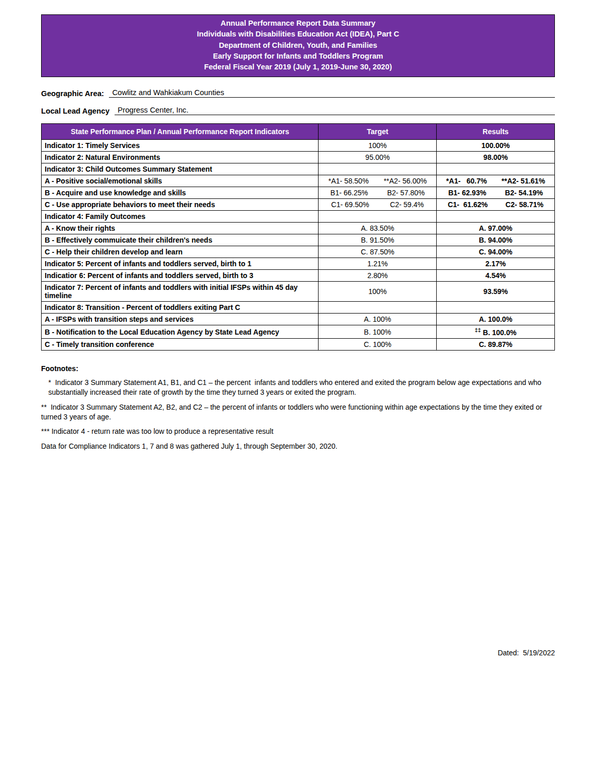Annual Performance Report Data Summary
Individuals with Disabilities Education Act (IDEA), Part C
Department of Children, Youth, and Families
Early Support for Infants and Toddlers Program
Federal Fiscal Year 2019 (July 1, 2019-June 30, 2020)
Geographic Area:
Cowlitz and Wahkiakum Counties
Local Lead Agency
Progress Center, Inc.
| State Performance Plan / Annual Performance Report Indicators | Target | Results |
| --- | --- | --- |
| Indicator 1: Timely Services | 100% | 100.00% |
| Indicator 2: Natural Environments | 95.00% | 98.00% |
| Indicator 3: Child Outcomes Summary Statement | | |
| A - Positive social/emotional skills | *A1- 58.50% **A2- 56.00% | *A1- 60.7% **A2- 51.61% |
| B - Acquire and use knowledge and skills | B1- 66.25% B2- 57.80% | B1- 62.93% B2- 54.19% |
| C - Use appropriate behaviors to meet their needs | C1- 69.50% C2- 59.4% | C1- 61.62% C2- 58.71% |
| Indicator 4: Family Outcomes | | |
| A - Know their rights | A. 83.50% | A. 97.00% |
| B - Effectively commuicate their children's needs | B. 91.50% | B. 94.00% |
| C - Help their children develop and learn | C. 87.50% | C. 94.00% |
| Indicator 5: Percent of infants and toddlers served, birth to 1 | 1.21% | 2.17% |
| Indicatior 6: Percent of infants and toddlers served, birth to 3 | 2.80% | 4.54% |
| Indicator 7: Percent of infants and toddlers with initial IFSPs within 45 day timeline | 100% | 93.59% |
| Indicator 8: Transition - Percent of toddlers exiting Part C | | |
| A - IFSPs with transition steps and services | A. 100% | A. 100.0% |
| B - Notification to the Local Education Agency by State Lead Agency | B. 100% | ‡‡ B. 100.0% |
| C - Timely transition conference | C. 100% | C. 89.87% |
Footnotes:
* Indicator 3 Summary Statement A1, B1, and C1 – the percent infants and toddlers who entered and exited the program below age expectations and who substantially increased their rate of growth by the time they turned 3 years or exited the program.
** Indicator 3 Summary Statement A2, B2, and C2 – the percent of infants or toddlers who were functioning within age expectations by the time they exited or turned 3 years of age.
*** Indicator 4 - return rate was too low to produce a representative result
Data for Compliance Indicators 1, 7 and 8 was gathered July 1, through September 30, 2020.
Dated: 5/19/2022